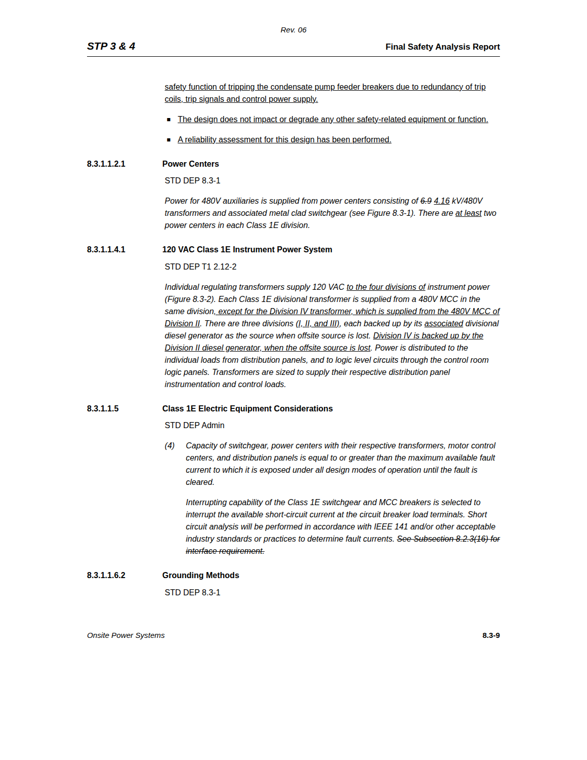Rev. 06
STP 3 & 4 Final Safety Analysis Report
safety function of tripping the condensate pump feeder breakers due to redundancy of trip coils, trip signals and control power supply.
The design does not impact or degrade any other safety-related equipment or function.
A reliability assessment for this design has been performed.
8.3.1.1.2.1 Power Centers
STD DEP 8.3-1
Power for 480V auxiliaries is supplied from power centers consisting of 6.9 4.16 kV/480V transformers and associated metal clad switchgear (see Figure 8.3-1). There are at least two power centers in each Class 1E division.
8.3.1.1.4.1120 VAC Class 1E Instrument Power System
STD DEP T1 2.12-2
Individual regulating transformers supply 120 VAC to the four divisions of instrument power (Figure 8.3-2). Each Class 1E divisional transformer is supplied from a 480V MCC in the same division, except for the Division IV transformer, which is supplied from the 480V MCC of Division II. There are three divisions (I, II, and III), each backed up by its associated divisional diesel generator as the source when offsite source is lost. Division IV is backed up by the Division II diesel generator, when the offsite source is lost. Power is distributed to the individual loads from distribution panels, and to logic level circuits through the control room logic panels. Transformers are sized to supply their respective distribution panel instrumentation and control loads.
8.3.1.1.5 Class 1E Electric Equipment Considerations
STD DEP Admin
(4)
Capacity of switchgear, power centers with their respective transformers, motor control centers, and distribution panels is equal to or greater than the maximum available fault current to which it is exposed under all design modes of operation until the fault is cleared.
Interrupting capability of the Class 1E switchgear and MCC breakers is selected to interrupt the available short-circuit current at the circuit breaker load terminals. Short circuit analysis will be performed in accordance with IEEE 141 and/or other acceptable industry standards or practices to determine fault currents. See Subsection 8.2.3(16) for interface requirement.
8.3.1.1.6.2 Grounding Methods
STD DEP 8.3-1
Onsite Power Systems 8.3-9